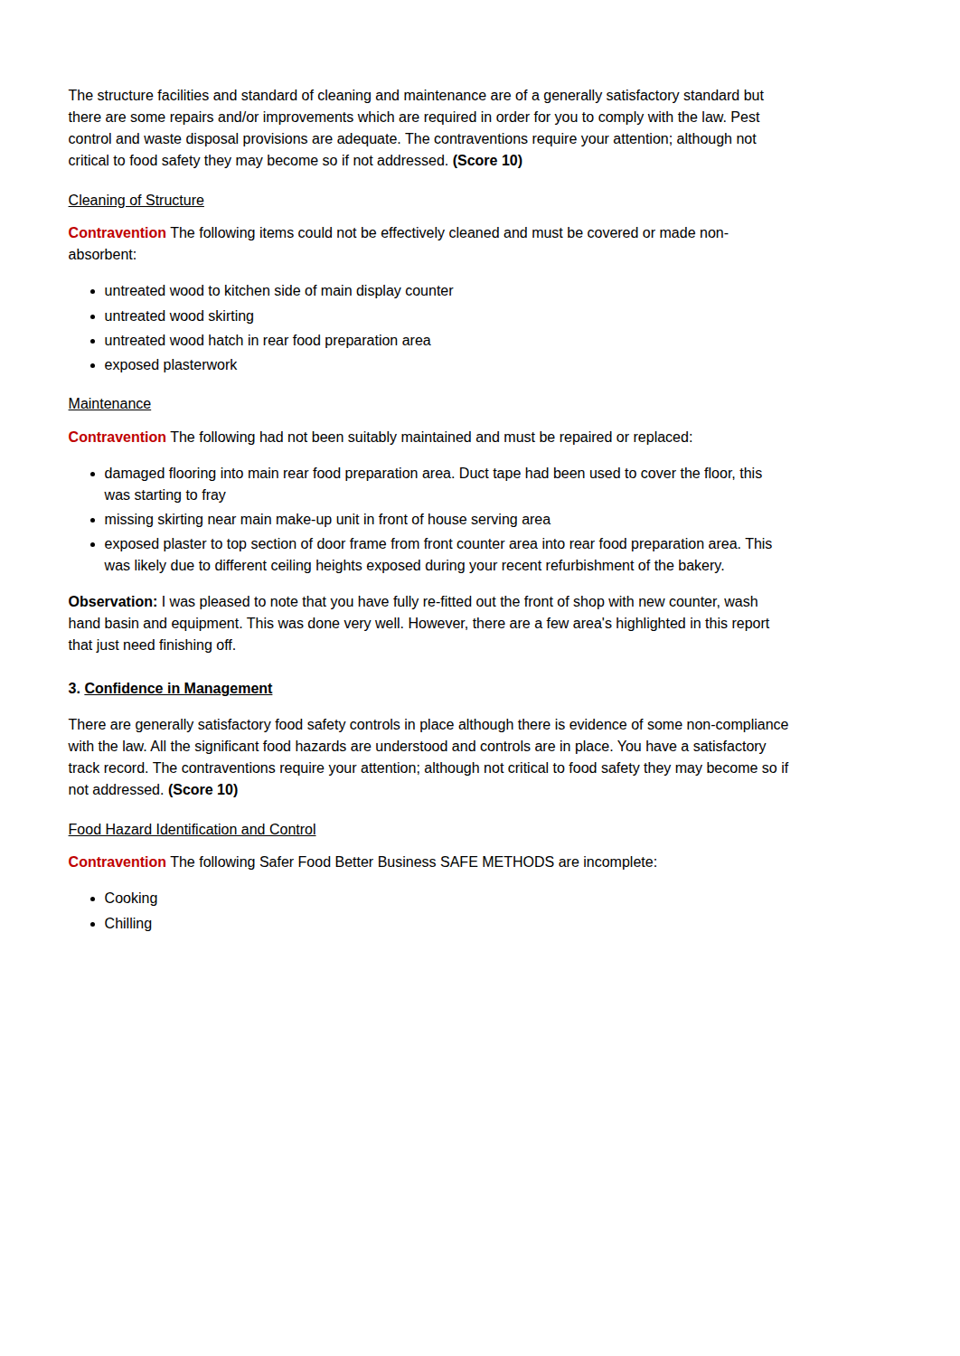The structure facilities and standard of cleaning and maintenance are of a generally satisfactory standard but there are some repairs and/or improvements which are required in order for you to comply with the law. Pest control and waste disposal provisions are adequate. The contraventions require your attention; although not critical to food safety they may become so if not addressed. (Score 10)
Cleaning of Structure
Contravention The following items could not be effectively cleaned and must be covered or made non-absorbent:
untreated wood to kitchen side of main display counter
untreated wood skirting
untreated wood hatch in rear food preparation area
exposed plasterwork
Maintenance
Contravention The following had not been suitably maintained and must be repaired or replaced:
damaged flooring into main rear food preparation area. Duct tape had been used to cover the floor, this was starting to fray
missing skirting near main make-up unit in front of house serving area
exposed plaster to top section of door frame from front counter area into rear food preparation area. This was likely due to different ceiling heights exposed during your recent refurbishment of the bakery.
Observation: I was pleased to note that you have fully re-fitted out the front of shop with new counter, wash hand basin and equipment. This was done very well. However, there are a few area's highlighted in this report that just need finishing off.
3. Confidence in Management
There are generally satisfactory food safety controls in place although there is evidence of some non-compliance with the law. All the significant food hazards are understood and controls are in place. You have a satisfactory track record. The contraventions require your attention; although not critical to food safety they may become so if not addressed. (Score 10)
Food Hazard Identification and Control
Contravention The following Safer Food Better Business SAFE METHODS are incomplete:
Cooking
Chilling